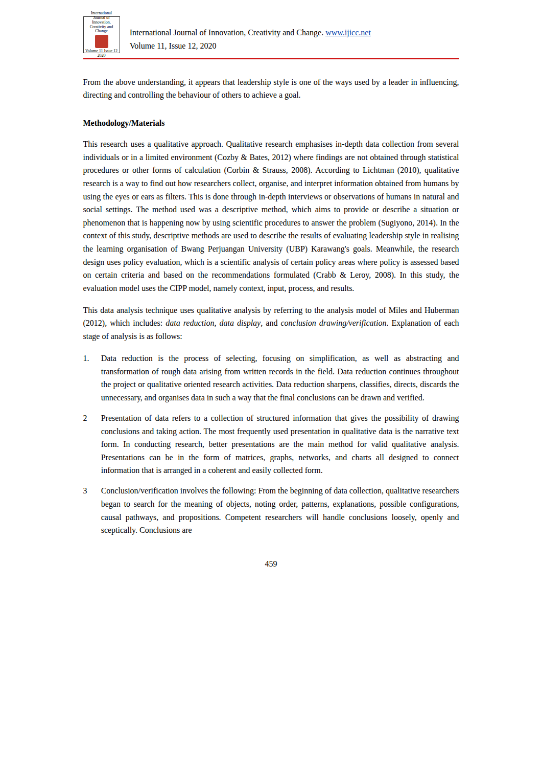International Journal of
Innovation, Creativity and
Change Volume 11 Issue 12 2020
International Journal of Innovation, Creativity and Change. www.ijicc.net
Volume 11, Issue 12, 2020
From the above understanding, it appears that leadership style is one of the ways used by a leader in influencing, directing and controlling the behaviour of others to achieve a goal.
Methodology/Materials
This research uses a qualitative approach. Qualitative research emphasises in-depth data collection from several individuals or in a limited environment (Cozby & Bates, 2012) where findings are not obtained through statistical procedures or other forms of calculation (Corbin & Strauss, 2008). According to Lichtman (2010), qualitative research is a way to find out how researchers collect, organise, and interpret information obtained from humans by using the eyes or ears as filters. This is done through in-depth interviews or observations of humans in natural and social settings. The method used was a descriptive method, which aims to provide or describe a situation or phenomenon that is happening now by using scientific procedures to answer the problem (Sugiyono, 2014). In the context of this study, descriptive methods are used to describe the results of evaluating leadership style in realising the learning organisation of Bwang Perjuangan University (UBP) Karawang's goals. Meanwhile, the research design uses policy evaluation, which is a scientific analysis of certain policy areas where policy is assessed based on certain criteria and based on the recommendations formulated (Crabb & Leroy, 2008). In this study, the evaluation model uses the CIPP model, namely context, input, process, and results.
This data analysis technique uses qualitative analysis by referring to the analysis model of Miles and Huberman (2012), which includes: data reduction, data display, and conclusion drawing/verification. Explanation of each stage of analysis is as follows:
Data reduction is the process of selecting, focusing on simplification, as well as abstracting and transformation of rough data arising from written records in the field. Data reduction continues throughout the project or qualitative oriented research activities. Data reduction sharpens, classifies, directs, discards the unnecessary, and organises data in such a way that the final conclusions can be drawn and verified.
Presentation of data refers to a collection of structured information that gives the possibility of drawing conclusions and taking action. The most frequently used presentation in qualitative data is the narrative text form. In conducting research, better presentations are the main method for valid qualitative analysis. Presentations can be in the form of matrices, graphs, networks, and charts all designed to connect information that is arranged in a coherent and easily collected form.
Conclusion/verification involves the following: From the beginning of data collection, qualitative researchers began to search for the meaning of objects, noting order, patterns, explanations, possible configurations, causal pathways, and propositions. Competent researchers will handle conclusions loosely, openly and sceptically. Conclusions are
459